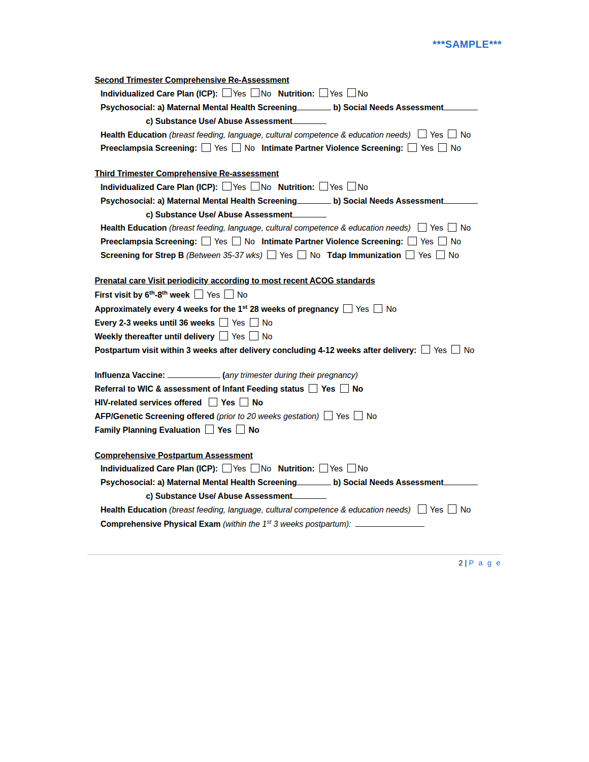***SAMPLE***
Second Trimester Comprehensive Re-Assessment
Individualized Care Plan (ICP): Yes No Nutrition: Yes No
Psychosocial: a) Maternal Mental Health Screening b) Social Needs Assessment
c) Substance Use/ Abuse Assessment
Health Education (breast feeding, language, cultural competence & education needs) Yes No
Preeclampsia Screening: Yes No Intimate Partner Violence Screening: Yes No
Third Trimester Comprehensive Re-assessment
Individualized Care Plan (ICP): Yes No Nutrition: Yes No
Psychosocial: a) Maternal Mental Health Screening b) Social Needs Assessment
c) Substance Use/ Abuse Assessment
Health Education (breast feeding, language, cultural competence & education needs) Yes No
Preeclampsia Screening: Yes No Intimate Partner Violence Screening: Yes No
Screening for Strep B (Between 35-37 wks) Yes No Tdap Immunization Yes No
Prenatal care Visit periodicity according to most recent ACOG standards
First visit by 6th-8th week Yes No
Approximately every 4 weeks for the 1st 28 weeks of pregnancy Yes No
Every 2-3 weeks until 36 weeks Yes No
Weekly thereafter until delivery Yes No
Postpartum visit within 3 weeks after delivery concluding 4-12 weeks after delivery: Yes No
Influenza Vaccine: (any trimester during their pregnancy)
Referral to WIC & assessment of Infant Feeding status Yes No
HIV-related services offered Yes No
AFP/Genetic Screening offered (prior to 20 weeks gestation) Yes No
Family Planning Evaluation Yes No
Comprehensive Postpartum Assessment
Individualized Care Plan (ICP): Yes No Nutrition: Yes No
Psychosocial: a) Maternal Mental Health Screening b) Social Needs Assessment
c) Substance Use/ Abuse Assessment
Health Education (breast feeding, language, cultural competence & education needs) Yes No
Comprehensive Physical Exam (within the 1st 3 weeks postpartum):
2 | P a g e